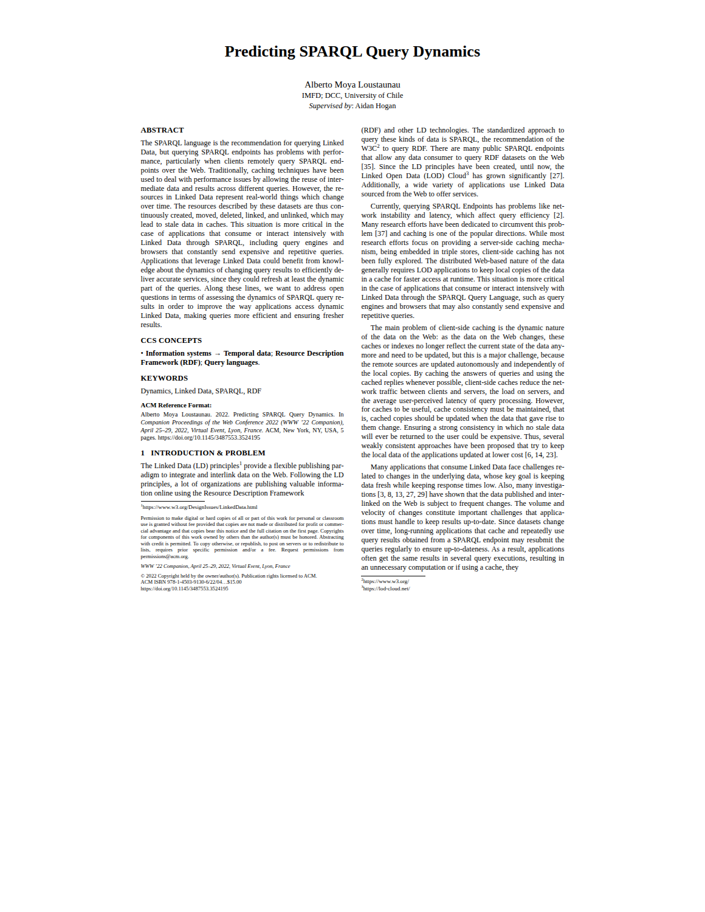Predicting SPARQL Query Dynamics
Alberto Moya Loustaunau
IMFD; DCC, University of Chile
Supervised by: Aidan Hogan
ABSTRACT
The SPARQL language is the recommendation for querying Linked Data, but querying SPARQL endpoints has problems with performance, particularly when clients remotely query SPARQL endpoints over the Web. Traditionally, caching techniques have been used to deal with performance issues by allowing the reuse of intermediate data and results across different queries. However, the resources in Linked Data represent real-world things which change over time. The resources described by these datasets are thus continuously created, moved, deleted, linked, and unlinked, which may lead to stale data in caches. This situation is more critical in the case of applications that consume or interact intensively with Linked Data through SPARQL, including query engines and browsers that constantly send expensive and repetitive queries. Applications that leverage Linked Data could benefit from knowledge about the dynamics of changing query results to efficiently deliver accurate services, since they could refresh at least the dynamic part of the queries. Along these lines, we want to address open questions in terms of assessing the dynamics of SPARQL query results in order to improve the way applications access dynamic Linked Data, making queries more efficient and ensuring fresher results.
CCS CONCEPTS
• Information systems → Temporal data; Resource Description Framework (RDF); Query languages.
KEYWORDS
Dynamics, Linked Data, SPARQL, RDF
ACM Reference Format:
Alberto Moya Loustaunau. 2022. Predicting SPARQL Query Dynamics. In Companion Proceedings of the Web Conference 2022 (WWW ’22 Companion), April 25–29, 2022, Virtual Event, Lyon, France. ACM, New York, NY, USA, 5 pages. https://doi.org/10.1145/3487553.3524195
1 INTRODUCTION & PROBLEM
The Linked Data (LD) principles1 provide a flexible publishing paradigm to integrate and interlink data on the Web. Following the LD principles, a lot of organizations are publishing valuable information online using the Resource Description Framework
1https://www.w3.org/DesignIssues/LinkedData.html
Permission to make digital or hard copies of all or part of this work for personal or classroom use is granted without fee provided that copies are not made or distributed for profit or commercial advantage and that copies bear this notice and the full citation on the first page. Copyrights for components of this work owned by others than the author(s) must be honored. Abstracting with credit is permitted. To copy otherwise, or republish, to post on servers or to redistribute to lists, requires prior specific permission and/or a fee. Request permissions from permissions@acm.org.
WWW ’22 Companion, April 25–29, 2022, Virtual Event, Lyon, France
© 2022 Copyright held by the owner/author(s). Publication rights licensed to ACM.
ACM ISBN 978-1-4503-9130-6/22/04…$15.00
https://doi.org/10.1145/3487553.3524195
(RDF) and other LD technologies. The standardized approach to query these kinds of data is SPARQL, the recommendation of the W3C2 to query RDF. There are many public SPARQL endpoints that allow any data consumer to query RDF datasets on the Web [35]. Since the LD principles have been created, until now, the Linked Open Data (LOD) Cloud3 has grown significantly [27]. Additionally, a wide variety of applications use Linked Data sourced from the Web to offer services.
Currently, querying SPARQL Endpoints has problems like network instability and latency, which affect query efficiency [2]. Many research efforts have been dedicated to circumvent this problem [37] and caching is one of the popular directions. While most research efforts focus on providing a server-side caching mechanism, being embedded in triple stores, client-side caching has not been fully explored. The distributed Web-based nature of the data generally requires LOD applications to keep local copies of the data in a cache for faster access at runtime. This situation is more critical in the case of applications that consume or interact intensively with Linked Data through the SPARQL Query Language, such as query engines and browsers that may also constantly send expensive and repetitive queries.
The main problem of client-side caching is the dynamic nature of the data on the Web: as the data on the Web changes, these caches or indexes no longer reflect the current state of the data anymore and need to be updated, but this is a major challenge, because the remote sources are updated autonomously and independently of the local copies. By caching the answers of queries and using the cached replies whenever possible, client-side caches reduce the network traffic between clients and servers, the load on servers, and the average user-perceived latency of query processing. However, for caches to be useful, cache consistency must be maintained, that is, cached copies should be updated when the data that gave rise to them change. Ensuring a strong consistency in which no stale data will ever be returned to the user could be expensive. Thus, several weakly consistent approaches have been proposed that try to keep the local data of the applications updated at lower cost [6, 14, 23].
Many applications that consume Linked Data face challenges related to changes in the underlying data, whose key goal is keeping data fresh while keeping response times low. Also, many investigations [3, 8, 13, 27, 29] have shown that the data published and interlinked on the Web is subject to frequent changes. The volume and velocity of changes constitute important challenges that applications must handle to keep results up-to-date. Since datasets change over time, long-running applications that cache and repeatedly use query results obtained from a SPARQL endpoint may resubmit the queries regularly to ensure up-to-dateness. As a result, applications often get the same results in several query executions, resulting in an unnecessary computation or if using a cache, they
2https://www.w3.org/
3https://lod-cloud.net/